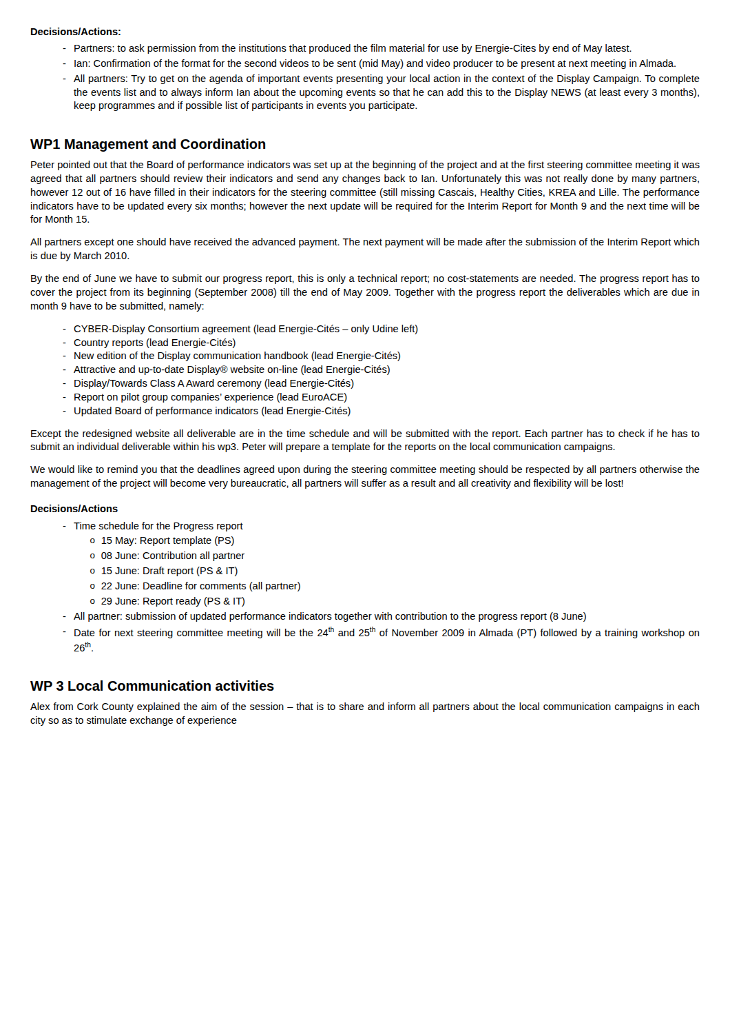Decisions/Actions:
Partners: to ask permission from the institutions that produced the film material for use by Energie-Cites by end of May latest.
Ian: Confirmation of the format for the second videos to be sent (mid May) and video producer to be present at next meeting in Almada.
All partners: Try to get on the agenda of important events presenting your local action in the context of the Display Campaign. To complete the events list and to always inform Ian about the upcoming events so that he can add this to the Display NEWS (at least every 3 months), keep programmes and if possible list of participants in events you participate.
WP1 Management and Coordination
Peter pointed out that the Board of performance indicators was set up at the beginning of the project and at the first steering committee meeting it was agreed that all partners should review their indicators and send any changes back to Ian. Unfortunately this was not really done by many partners, however 12 out of 16 have filled in their indicators for the steering committee (still missing Cascais, Healthy Cities, KREA and Lille. The performance indicators have to be updated every six months; however the next update will be required for the Interim Report for Month 9 and the next time will be for Month 15.
All partners except one should have received the advanced payment. The next payment will be made after the submission of the Interim Report which is due by March 2010.
By the end of June we have to submit our progress report, this is only a technical report; no cost-statements are needed. The progress report has to cover the project from its beginning (September 2008) till the end of May 2009. Together with the progress report the deliverables which are due in month 9 have to be submitted, namely:
CYBER-Display Consortium agreement (lead Energie-Cités – only Udine left)
Country reports (lead Energie-Cités)
New edition of the Display communication handbook (lead Energie-Cités)
Attractive and up-to-date Display® website on-line (lead Energie-Cités)
Display/Towards Class A Award ceremony (lead Energie-Cités)
Report on pilot group companies’ experience (lead EuroACE)
Updated Board of performance indicators (lead Energie-Cités)
Except the redesigned website all deliverable are in the time schedule and will be submitted with the report. Each partner has to check if he has to submit an individual deliverable within his wp3. Peter will prepare a template for the reports on the local communication campaigns.
We would like to remind you that the deadlines agreed upon during the steering committee meeting should be respected by all partners otherwise the management of the project will become very bureaucratic, all partners will suffer as a result and all creativity and flexibility will be lost!
Decisions/Actions
Time schedule for the Progress report
15 May: Report template (PS)
08 June: Contribution all partner
15 June: Draft report (PS & IT)
22 June: Deadline for comments (all partner)
29 June: Report ready (PS & IT)
All partner: submission of updated performance indicators together with contribution to the progress report (8 June)
Date for next steering committee meeting will be the 24th and 25th of November 2009 in Almada (PT) followed by a training workshop on 26th.
WP 3 Local Communication activities
Alex from Cork County explained the aim of the session – that is to share and inform all partners about the local communication campaigns in each city so as to stimulate exchange of experience